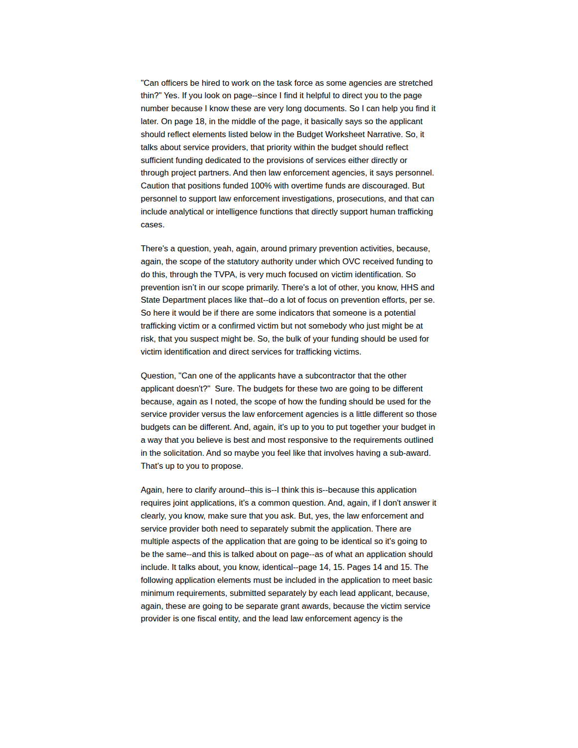"Can officers be hired to work on the task force as some agencies are stretched thin?" Yes. If you look on page--since I find it helpful to direct you to the page number because I know these are very long documents. So I can help you find it later. On page 18, in the middle of the page, it basically says so the applicant should reflect elements listed below in the Budget Worksheet Narrative. So, it talks about service providers, that priority within the budget should reflect sufficient funding dedicated to the provisions of services either directly or through project partners. And then law enforcement agencies, it says personnel. Caution that positions funded 100% with overtime funds are discouraged. But personnel to support law enforcement investigations, prosecutions, and that can include analytical or intelligence functions that directly support human trafficking cases.
There's a question, yeah, again, around primary prevention activities, because, again, the scope of the statutory authority under which OVC received funding to do this, through the TVPA, is very much focused on victim identification. So prevention isn’t in our scope primarily. There's a lot of other, you know, HHS and State Department places like that--do a lot of focus on prevention efforts, per se. So here it would be if there are some indicators that someone is a potential trafficking victim or a confirmed victim but not somebody who just might be at risk, that you suspect might be. So, the bulk of your funding should be used for victim identification and direct services for trafficking victims.
Question, "Can one of the applicants have a subcontractor that the other applicant doesn't?" Sure. The budgets for these two are going to be different because, again as I noted, the scope of how the funding should be used for the service provider versus the law enforcement agencies is a little different so those budgets can be different. And, again, it's up to you to put together your budget in a way that you believe is best and most responsive to the requirements outlined in the solicitation. And so maybe you feel like that involves having a sub-award. That's up to you to propose.
Again, here to clarify around--this is--I think this is--because this application requires joint applications, it's a common question. And, again, if I don't answer it clearly, you know, make sure that you ask. But, yes, the law enforcement and service provider both need to separately submit the application. There are multiple aspects of the application that are going to be identical so it's going to be the same--and this is talked about on page--as of what an application should include. It talks about, you know, identical--page 14, 15. Pages 14 and 15. The following application elements must be included in the application to meet basic minimum requirements, submitted separately by each lead applicant, because, again, these are going to be separate grant awards, because the victim service provider is one fiscal entity, and the lead law enforcement agency is the